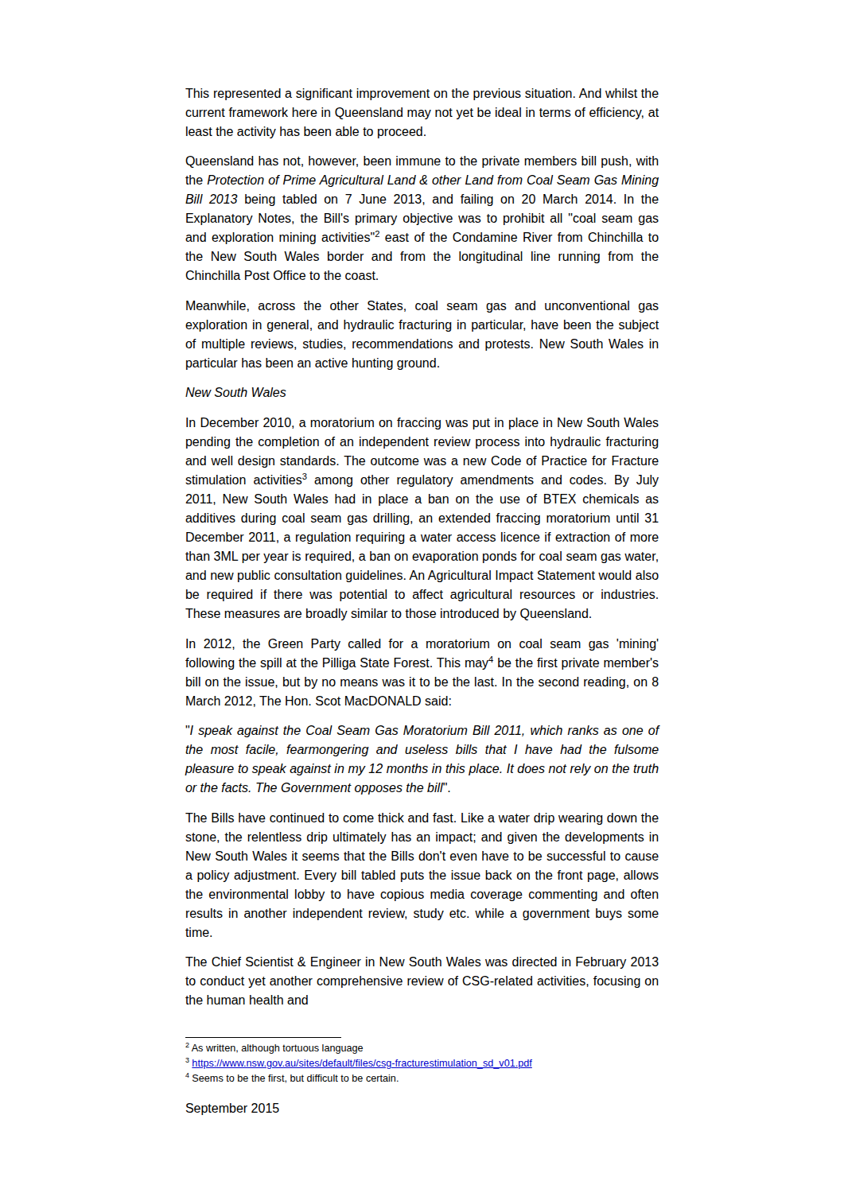This represented a significant improvement on the previous situation. And whilst the current framework here in Queensland may not yet be ideal in terms of efficiency, at least the activity has been able to proceed.
Queensland has not, however, been immune to the private members bill push, with the Protection of Prime Agricultural Land & other Land from Coal Seam Gas Mining Bill 2013 being tabled on 7 June 2013, and failing on 20 March 2014. In the Explanatory Notes, the Bill's primary objective was to prohibit all "coal seam gas and exploration mining activities"2 east of the Condamine River from Chinchilla to the New South Wales border and from the longitudinal line running from the Chinchilla Post Office to the coast.
Meanwhile, across the other States, coal seam gas and unconventional gas exploration in general, and hydraulic fracturing in particular, have been the subject of multiple reviews, studies, recommendations and protests. New South Wales in particular has been an active hunting ground.
New South Wales
In December 2010, a moratorium on fraccing was put in place in New South Wales pending the completion of an independent review process into hydraulic fracturing and well design standards. The outcome was a new Code of Practice for Fracture stimulation activities3 among other regulatory amendments and codes. By July 2011, New South Wales had in place a ban on the use of BTEX chemicals as additives during coal seam gas drilling, an extended fraccing moratorium until 31 December 2011, a regulation requiring a water access licence if extraction of more than 3ML per year is required, a ban on evaporation ponds for coal seam gas water, and new public consultation guidelines. An Agricultural Impact Statement would also be required if there was potential to affect agricultural resources or industries. These measures are broadly similar to those introduced by Queensland.
In 2012, the Green Party called for a moratorium on coal seam gas 'mining' following the spill at the Pilliga State Forest. This may4 be the first private member's bill on the issue, but by no means was it to be the last. In the second reading, on 8 March 2012, The Hon. Scot MacDONALD said:
"I speak against the Coal Seam Gas Moratorium Bill 2011, which ranks as one of the most facile, fearmongering and useless bills that I have had the fulsome pleasure to speak against in my 12 months in this place. It does not rely on the truth or the facts. The Government opposes the bill".
The Bills have continued to come thick and fast. Like a water drip wearing down the stone, the relentless drip ultimately has an impact; and given the developments in New South Wales it seems that the Bills don't even have to be successful to cause a policy adjustment. Every bill tabled puts the issue back on the front page, allows the environmental lobby to have copious media coverage commenting and often results in another independent review, study etc. while a government buys some time.
The Chief Scientist & Engineer in New South Wales was directed in February 2013 to conduct yet another comprehensive review of CSG-related activities, focusing on the human health and
2 As written, although tortuous language
3 https://www.nsw.gov.au/sites/default/files/csg-fracturestimulation_sd_v01.pdf
4 Seems to be the first, but difficult to be certain.
September 2015